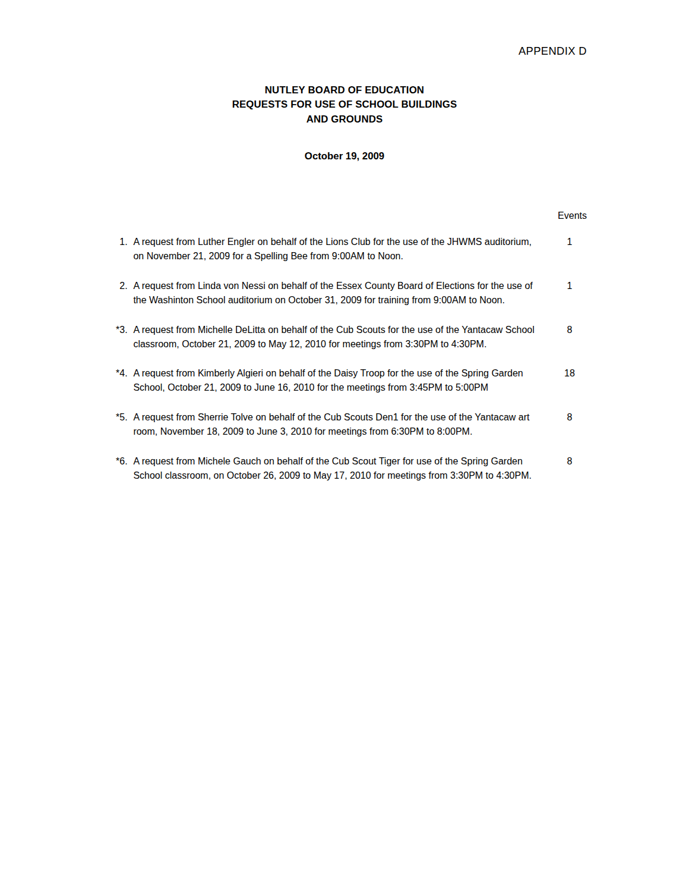APPENDIX D
NUTLEY BOARD OF EDUCATION
REQUESTS FOR USE OF SCHOOL BUILDINGS
AND GROUNDS
October 19, 2009
Events
| 1. | A request from Luther Engler on behalf of the Lions Club for the use of the JHWMS auditorium, on November 21, 2009 for a Spelling Bee from 9:00AM to Noon. | 1 |
| 2. | A request from Linda von Nessi on behalf of the Essex County Board of Elections for the use of the Washinton School auditorium on October 31, 2009 for training from 9:00AM to Noon. | 1 |
| *3. | A request from Michelle DeLitta on behalf of the Cub Scouts for the use of the Yantacaw School classroom, October 21, 2009 to May 12, 2010 for meetings from 3:30PM to 4:30PM. | 8 |
| *4. | A request from Kimberly Algieri on behalf of the Daisy Troop for the use of the Spring Garden School, October 21, 2009 to June 16, 2010 for the meetings from 3:45PM to 5:00PM | 18 |
| *5. | A request from Sherrie Tolve on behalf of the Cub Scouts Den1 for the use of the Yantacaw art room, November 18, 2009 to June 3, 2010 for meetings from 6:30PM to 8:00PM. | 8 |
| *6. | A request from Michele Gauch on behalf of the Cub Scout Tiger for use of the Spring Garden School classroom, on October 26, 2009 to May 17, 2010 for meetings from 3:30PM to 4:30PM. | 8 |